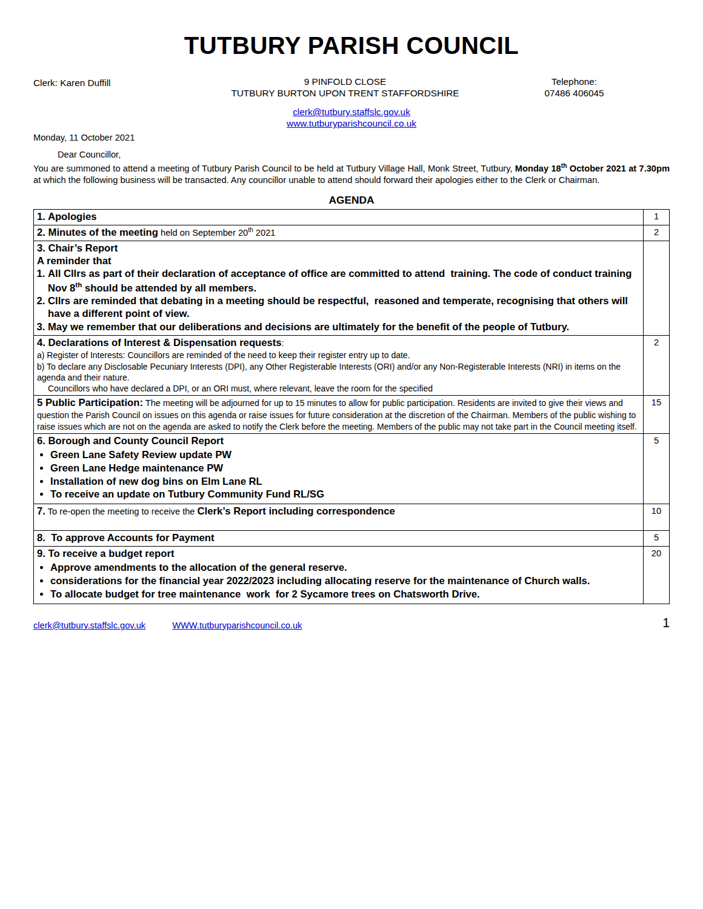TUTBURY PARISH COUNCIL
Clerk: Karen Duffill
9 PINFOLD CLOSE
TUTBURY BURTON UPON TRENT STAFFORDSHIRE
Telephone:
07486 406045
clerk@tutbury.staffslc.gov.uk www.tutburyparishcouncil.co.uk
Monday, 11 October 2021
Dear Councillor,
You are summoned to attend a meeting of Tutbury Parish Council to be held at Tutbury Village Hall, Monk Street, Tutbury, Monday 18th October 2021 at 7.30pm at which the following business will be transacted. Any councillor unable to attend should forward their apologies either to the Clerk or Chairman.
AGENDA
| 1. Apologies | 1 |
| 2. Minutes of the meeting held on September 20 th 2021 | 2 |
| 3. Chair’s Report A reminder that All Cllrs as part of their declaration of acceptance of office are committed to attend training. The code of conduct training Nov 8 th should be attended by all members. Cllrs are reminded that debating in a meeting should be respectful, reasoned and temperate, recognising that others will have a different point of view. May we remember that our deliberations and decisions are ultimately for the benefit of the people of Tutbury. | |
| 4. Declarations of Interest & Dispensation requests : a) Register of Interests: Councillors are reminded of the need to keep their register entry up to date. b) To declare any Disclosable Pecuniary Interests (DPI), any Other Registerable Interests (ORI) and/or any Non-Registerable Interests (NRI) in items on the agenda and their nature. Councillors who have declared a DPI, or an ORI must, where relevant, leave the room for the specified | 2 |
| 5 Public Participation: The meeting will be adjourned for up to 15 minutes to allow for public participation. Residents are invited to give their views and question the Parish Council on issues on this agenda or raise issues for future consideration at the discretion of the Chairman. Members of the public wishing to raise issues which are not on the agenda are asked to notify the Clerk before the meeting. Members of the public may not take part in the Council meeting itself. | 15 |
| 6. Borough and County Council Report Green Lane Safety Review update PW Green Lane Hedge maintenance PW Installation of new dog bins on Elm Lane RL To receive an update on Tutbury Community Fund RL/SG | 5 |
| 7. To re-open the meeting to receive the Clerk’s Report including correspondence | 10 |
| 8. To approve Accounts for Payment | 5 |
| 9. To receive a budget report Approve amendments to the allocation of the general reserve. considerations for the financial year 2022/2023 including allocating reserve for the maintenance of Church walls. To allocate budget for tree maintenance work for 2 Sycamore trees on Chatsworth Drive. | 20 |
clerk@tutbury.staffslc.gov.uk WWW.tutburyparishcouncil.co.uk
1